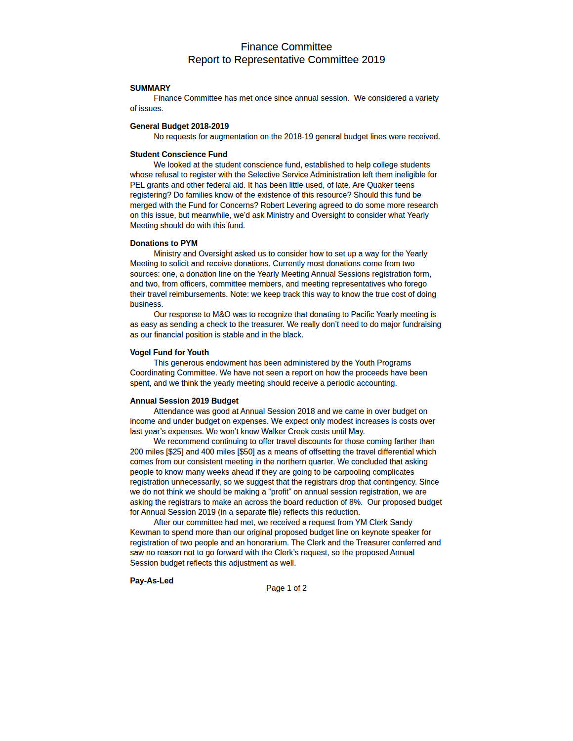Finance Committee
Report to Representative Committee 2019
SUMMARY
Finance Committee has met once since annual session. We considered a variety of issues.
General Budget 2018-2019
No requests for augmentation on the 2018-19 general budget lines were received.
Student Conscience Fund
We looked at the student conscience fund, established to help college students whose refusal to register with the Selective Service Administration left them ineligible for PEL grants and other federal aid. It has been little used, of late. Are Quaker teens registering? Do families know of the existence of this resource? Should this fund be merged with the Fund for Concerns? Robert Levering agreed to do some more research on this issue, but meanwhile, we’d ask Ministry and Oversight to consider what Yearly Meeting should do with this fund.
Donations to PYM
Ministry and Oversight asked us to consider how to set up a way for the Yearly Meeting to solicit and receive donations. Currently most donations come from two sources: one, a donation line on the Yearly Meeting Annual Sessions registration form, and two, from officers, committee members, and meeting representatives who forego their travel reimbursements. Note: we keep track this way to know the true cost of doing business.
Our response to M&O was to recognize that donating to Pacific Yearly meeting is as easy as sending a check to the treasurer. We really don’t need to do major fundraising as our financial position is stable and in the black.
Vogel Fund for Youth
This generous endowment has been administered by the Youth Programs Coordinating Committee. We have not seen a report on how the proceeds have been spent, and we think the yearly meeting should receive a periodic accounting.
Annual Session 2019 Budget
Attendance was good at Annual Session 2018 and we came in over budget on income and under budget on expenses. We expect only modest increases is costs over last year’s expenses. We won’t know Walker Creek costs until May.
We recommend continuing to offer travel discounts for those coming farther than 200 miles [$25] and 400 miles [$50] as a means of offsetting the travel differential which comes from our consistent meeting in the northern quarter. We concluded that asking people to know many weeks ahead if they are going to be carpooling complicates registration unnecessarily, so we suggest that the registrars drop that contingency. Since we do not think we should be making a “profit” on annual session registration, we are asking the registrars to make an across the board reduction of 8%. Our proposed budget for Annual Session 2019 (in a separate file) reflects this reduction.
After our committee had met, we received a request from YM Clerk Sandy Kewman to spend more than our original proposed budget line on keynote speaker for registration of two people and an honorarium. The Clerk and the Treasurer conferred and saw no reason not to go forward with the Clerk’s request, so the proposed Annual Session budget reflects this adjustment as well.
Pay-As-Led
Page 1 of 2